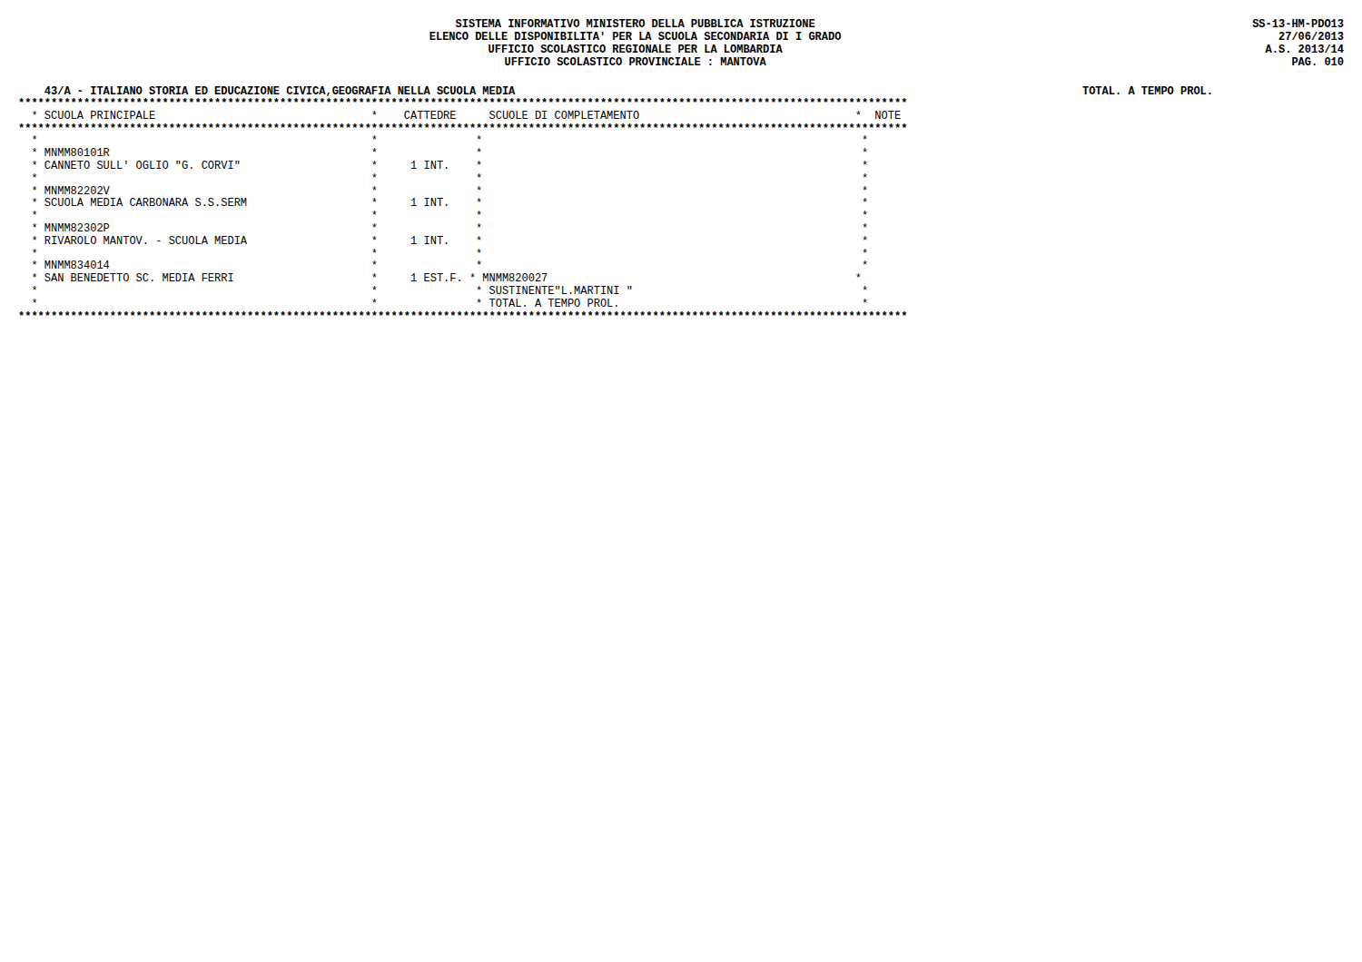SISTEMA INFORMATIVO MINISTERO DELLA PUBBLICA ISTRUZIONE
ELENCO DELLE DISPONIBILITA' PER LA SCUOLA SECONDARIA DI I GRADO
UFFICIO SCOLASTICO REGIONALE PER LA LOMBARDIA
UFFICIO SCOLASTICO PROVINCIALE : MANTOVA
SS-13-HM-PDO13 27/06/2013 A.S. 2013/14 PAG. 010
43/A - ITALIANO STORIA ED EDUCAZIONE CIVICA,GEOGRAFIA NELLA SCUOLA MEDIA
TOTAL. A TEMPO PROL.
****************************************************************************************************************************************
  * SCUOLA PRINCIPALE                                 *    CATTEDRE     SCUOLE DI COMPLETAMENTO                                 *  NOTE
****************************************************************************************************************************************
  *                                                   *               *                                                          *
  * MNMM80101R                                        *               *                                                          *
  * CANNETO SULL' OGLIO "G. CORVI"                    *     1 INT.    *                                                          *
  *                                                   *               *                                                          *
  * MNMM82202V                                        *               *                                                          *
  * SCUOLA MEDIA CARBONARA S.S.SERM                   *     1 INT.    *                                                          *
  *                                                   *               *                                                          *
  * MNMM82302P                                        *               *                                                          *
  * RIVAROLO MANTOV. - SCUOLA MEDIA                   *     1 INT.    *                                                          *
  *                                                   *               *                                                          *
  * MNMM834014                                        *               *                                                          *
  * SAN BENEDETTO SC. MEDIA FERRI                     *     1 EST.F. * MNMM820027                                               *
  *                                                   *               * SUSTINENTE"L.MARTINI "                                   *
  *                                                   *               * TOTAL. A TEMPO PROL.                                     *
****************************************************************************************************************************************